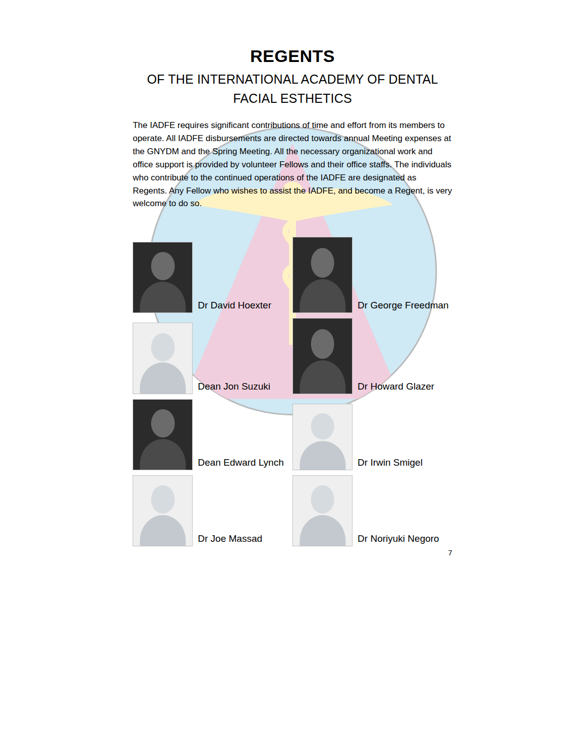REGENTS
OF THE INTERNATIONAL ACADEMY OF DENTAL FACIAL ESTHETICS
The IADFE requires significant contributions of time and effort from its members to operate. All IADFE disbursements are directed towards annual Meeting expenses at the GNYDM and the Spring Meeting. All the necessary organizational work and office support is provided by volunteer Fellows and their office staffs. The individuals who contribute to the continued operations of the IADFE are designated as Regents. Any Fellow who wishes to assist the IADFE, and become a Regent, is very welcome to do so.
| Dr David Hoexter | Dr George Freedman |
| Dean Jon Suzuki | Dr Howard Glazer |
| Dean Edward Lynch | Dr Irwin Smigel |
| Dr Joe Massad | Dr Noriyuki Negoro |
7